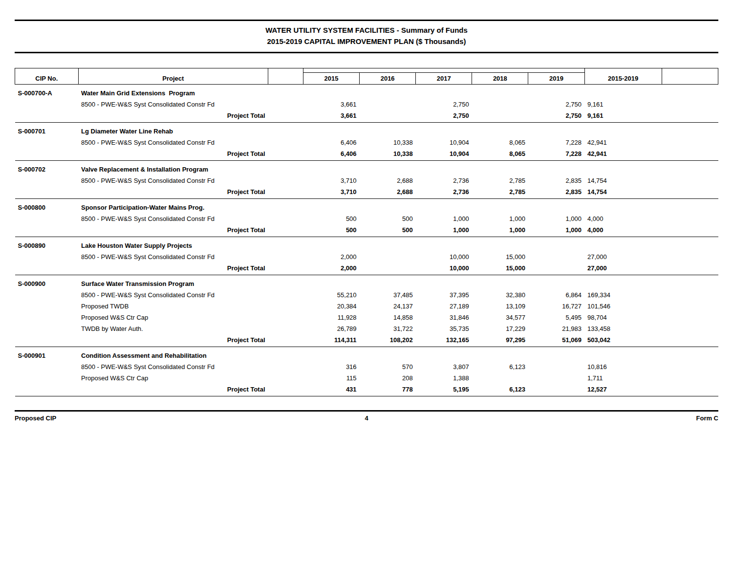WATER UTILITY SYSTEM FACILITIES - Summary of Funds
2015-2019 CAPITAL IMPROVEMENT PLAN ($ Thousands)
| CIP No. | Project | | | 2015-2019 | |
| --- | --- | --- | --- | --- | --- |
| 2015 | 2016 | 2017 | 2018 | 2019 |
| S-000700-A | Water Main Grid Extensions Program |
| | 8500 - PWE-W&S Syst Consolidated Constr Fd | | 3,661 | | 2,750 | | 2,750 | 9,161 | |
| | Project Total | | 3,661 | | 2,750 | | 2,750 | 9,161 | |
| S-000701 | Lg Diameter Water Line Rehab |
| | 8500 - PWE-W&S Syst Consolidated Constr Fd | | 6,406 | 10,338 | 10,904 | 8,065 | 7,228 | 42,941 | |
| | Project Total | | 6,406 | 10,338 | 10,904 | 8,065 | 7,228 | 42,941 | |
| S-000702 | Valve Replacement & Installation Program |
| | 8500 - PWE-W&S Syst Consolidated Constr Fd | | 3,710 | 2,688 | 2,736 | 2,785 | 2,835 | 14,754 | |
| | Project Total | | 3,710 | 2,688 | 2,736 | 2,785 | 2,835 | 14,754 | |
| S-000800 | Sponsor Participation-Water Mains Prog. |
| | 8500 - PWE-W&S Syst Consolidated Constr Fd | | 500 | 500 | 1,000 | 1,000 | 1,000 | 4,000 | |
| | Project Total | | 500 | 500 | 1,000 | 1,000 | 1,000 | 4,000 | |
| S-000890 | Lake Houston Water Supply Projects |
| | 8500 - PWE-W&S Syst Consolidated Constr Fd | | 2,000 | | 10,000 | 15,000 | | 27,000 | |
| | Project Total | | 2,000 | | 10,000 | 15,000 | | 27,000 | |
| S-000900 | Surface Water Transmission Program |
| | 8500 - PWE-W&S Syst Consolidated Constr Fd | | 55,210 | 37,485 | 37,395 | 32,380 | 6,864 | 169,334 | |
| | Proposed TWDB | | 20,384 | 24,137 | 27,189 | 13,109 | 16,727 | 101,546 | |
| | Proposed W&S Ctr Cap | | 11,928 | 14,858 | 31,846 | 34,577 | 5,495 | 98,704 | |
| | TWDB by Water Auth. | | 26,789 | 31,722 | 35,735 | 17,229 | 21,983 | 133,458 | |
| | Project Total | | 114,311 | 108,202 | 132,165 | 97,295 | 51,069 | 503,042 | |
| S-000901 | Condition Assessment and Rehabilitation |
| | 8500 - PWE-W&S Syst Consolidated Constr Fd | | 316 | 570 | 3,807 | 6,123 | | 10,816 | |
| | Proposed W&S Ctr Cap | | 115 | 208 | 1,388 | | | 1,711 | |
| | Project Total | | 431 | 778 | 5,195 | 6,123 | | 12,527 | |
Proposed CIP
4
Form C